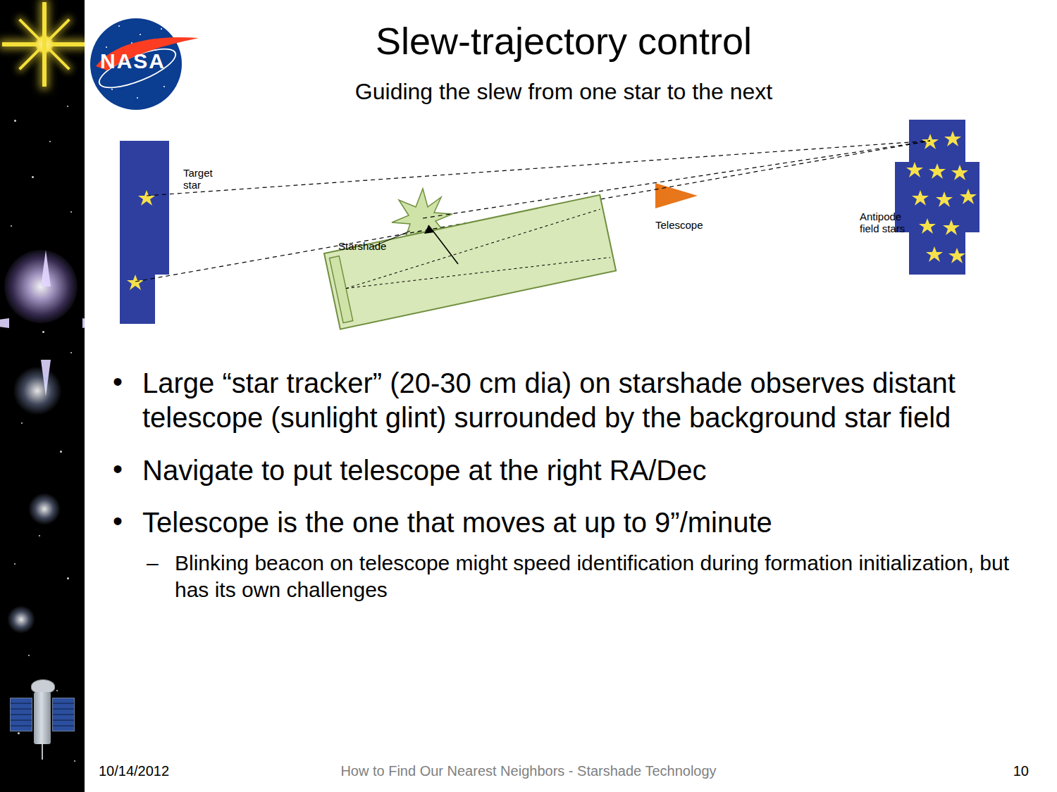NASA
Slew-trajectory control
Guiding the slew from one star to the next
Target
star
Starshade
Telescope
Antipode
field stars
Large “star tracker” (20-30 cm dia) on starshade observes distant telescope (sunlight glint) surrounded by the background star field
Navigate to put telescope at the right RA/Dec
Telescope is the one that moves at up to 9”/minute
Blinking beacon on telescope might speed identification during formation initialization, but has its own challenges
10/14/2012
How to Find Our Nearest Neighbors - Starshade Technology
10